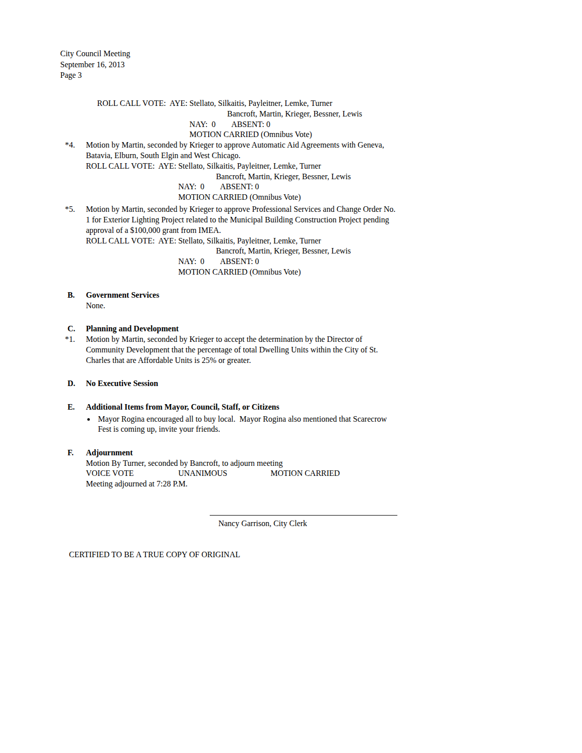City Council Meeting
September 16, 2013
Page 3
ROLL CALL VOTE: AYE:
Stellato, Silkaitis, Payleitner, Lemke, Turner
Bancroft, Martin, Krieger, Bessner, Lewis
NAY: 0 ABSENT: 0
MOTION CARRIED (Omnibus Vote)
*4.
Motion by Martin, seconded by Krieger to approve Automatic Aid Agreements with Geneva, Batavia, Elburn, South Elgin and West Chicago.
ROLL CALL VOTE: AYE:
Stellato, Silkaitis, Payleitner, Lemke, Turner
Bancroft, Martin, Krieger, Bessner, Lewis
NAY: 0 ABSENT: 0
MOTION CARRIED (Omnibus Vote)
*5.
Motion by Martin, seconded by Krieger to approve Professional Services and Change Order No. 1 for Exterior Lighting Project related to the Municipal Building Construction Project pending approval of a $100,000 grant from IMEA.
ROLL CALL VOTE: AYE:
Stellato, Silkaitis, Payleitner, Lemke, Turner
Bancroft, Martin, Krieger, Bessner, Lewis
NAY: 0 ABSENT: 0
MOTION CARRIED (Omnibus Vote)
B.
Government Services
None.
C.
Planning and Development
*1.
Motion by Martin, seconded by Krieger to accept the determination by the Director of Community Development that the percentage of total Dwelling Units within the City of St. Charles that are Affordable Units is 25% or greater.
D.
No Executive Session
E.
Additional Items from Mayor, Council, Staff, or Citizens
Mayor Rogina encouraged all to buy local. Mayor Rogina also mentioned that Scarecrow Fest is coming up, invite your friends.
F.
Adjournment
Motion By Turner, seconded by Bancroft, to adjourn meeting
VOICE VOTE
UNANIMOUS
MOTION CARRIED
Meeting adjourned at 7:28 P.M.
Nancy Garrison, City Clerk
CERTIFIED TO BE A TRUE COPY OF ORIGINAL